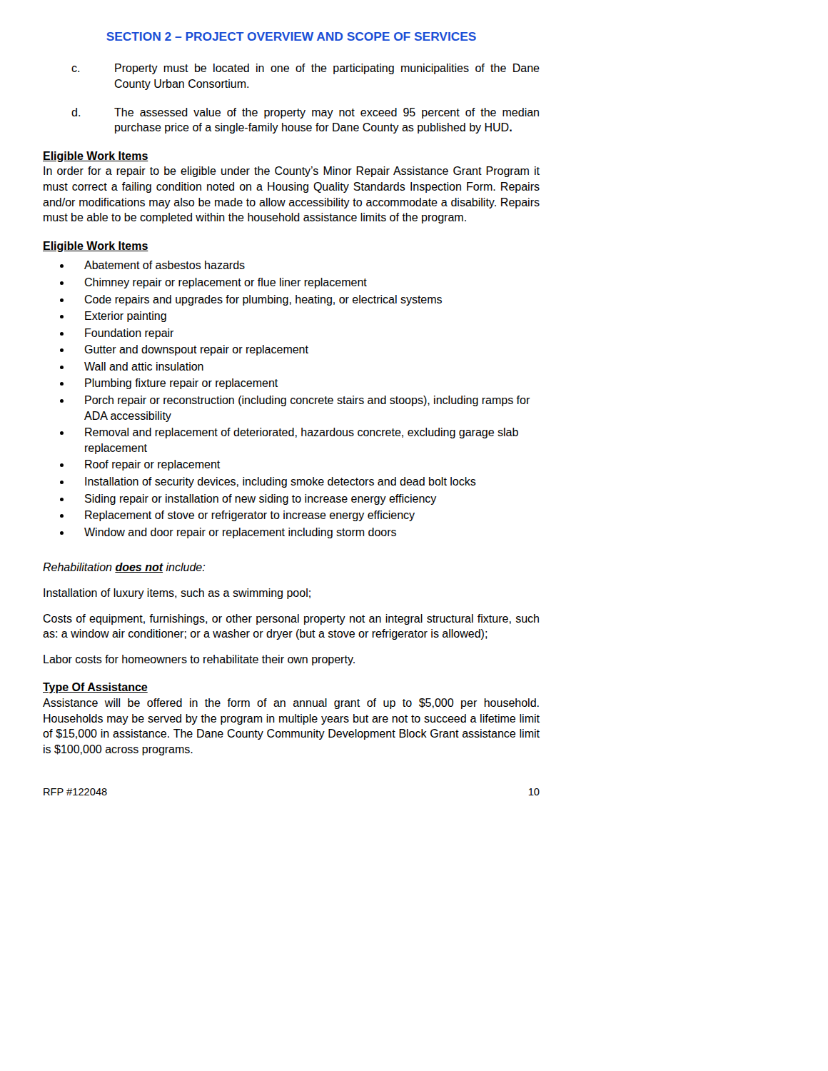SECTION 2 – PROJECT OVERVIEW AND SCOPE OF SERVICES
c.
Property must be located in one of the participating municipalities of the Dane County Urban Consortium.
d.
The assessed value of the property may not exceed 95 percent of the median purchase price of a single-family house for Dane County as published by HUD.
Eligible Work Items
In order for a repair to be eligible under the County’s Minor Repair Assistance Grant Program it must correct a failing condition noted on a Housing Quality Standards Inspection Form. Repairs and/or modifications may also be made to allow accessibility to accommodate a disability. Repairs must be able to be completed within the household assistance limits of the program.
Eligible Work Items
Abatement of asbestos hazards
Chimney repair or replacement or flue liner replacement
Code repairs and upgrades for plumbing, heating, or electrical systems
Exterior painting
Foundation repair
Gutter and downspout repair or replacement
Wall and attic insulation
Plumbing fixture repair or replacement
Porch repair or reconstruction (including concrete stairs and stoops), including ramps for ADA accessibility
Removal and replacement of deteriorated, hazardous concrete, excluding garage slab replacement
Roof repair or replacement
Installation of security devices, including smoke detectors and dead bolt locks
Siding repair or installation of new siding to increase energy efficiency
Replacement of stove or refrigerator to increase energy efficiency
Window and door repair or replacement including storm doors
Rehabilitation does not include:
Installation of luxury items, such as a swimming pool;
Costs of equipment, furnishings, or other personal property not an integral structural fixture, such as: a window air conditioner; or a washer or dryer (but a stove or refrigerator is allowed);
Labor costs for homeowners to rehabilitate their own property.
Type Of Assistance
Assistance will be offered in the form of an annual grant of up to $5,000 per household. Households may be served by the program in multiple years but are not to succeed a lifetime limit of $15,000 in assistance. The Dane County Community Development Block Grant assistance limit is $100,000 across programs.
RFP #122048 10